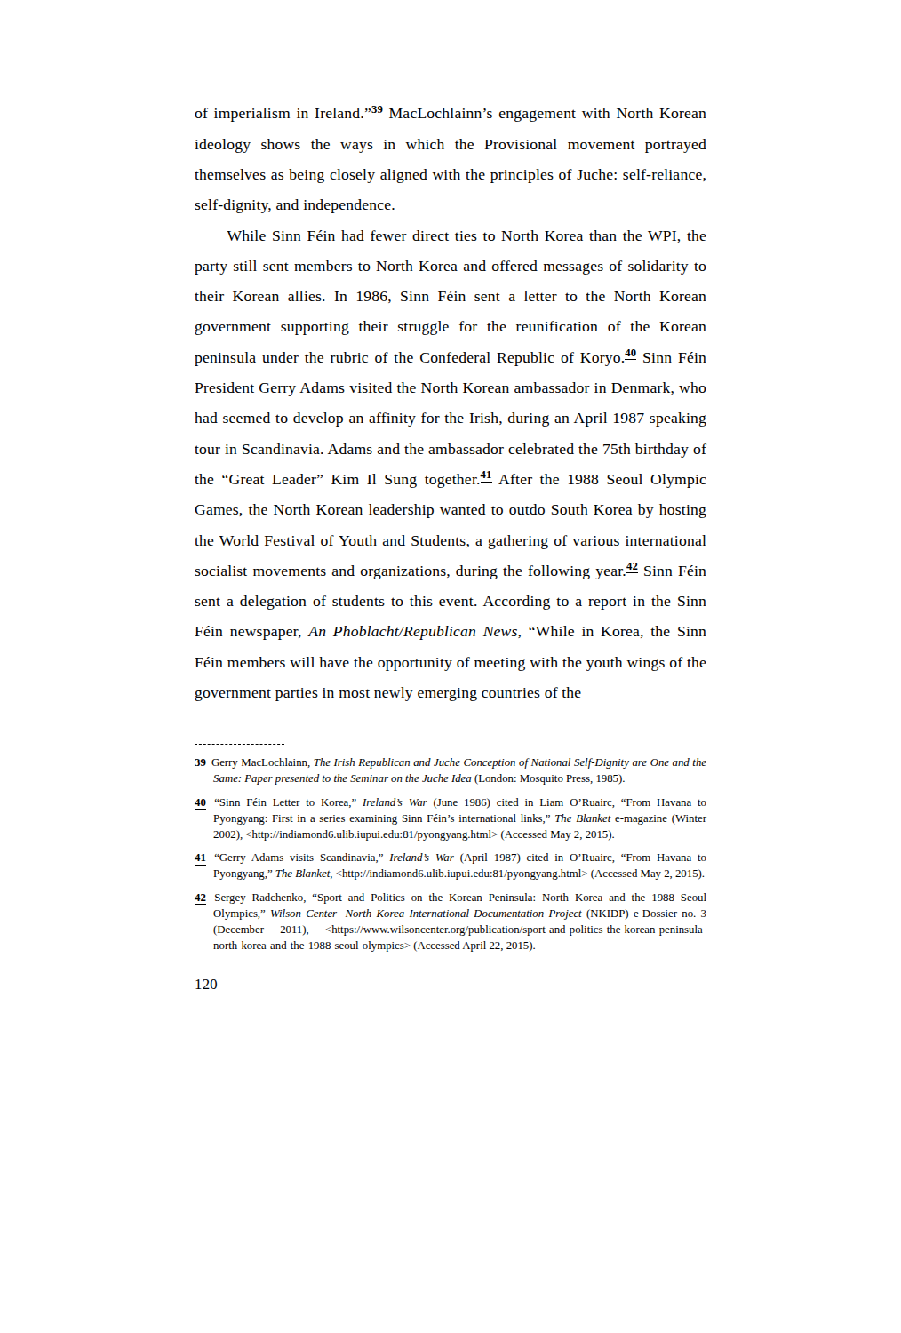of imperialism in Ireland.”39 MacLochlainn’s engagement with North Korean ideology shows the ways in which the Provisional movement portrayed themselves as being closely aligned with the principles of Juche: self-reliance, self-dignity, and independence.
While Sinn Féin had fewer direct ties to North Korea than the WPI, the party still sent members to North Korea and offered messages of solidarity to their Korean allies. In 1986, Sinn Féin sent a letter to the North Korean government supporting their struggle for the reunification of the Korean peninsula under the rubric of the Confederal Republic of Koryo.40 Sinn Féin President Gerry Adams visited the North Korean ambassador in Denmark, who had seemed to develop an affinity for the Irish, during an April 1987 speaking tour in Scandinavia. Adams and the ambassador celebrated the 75th birthday of the “Great Leader” Kim Il Sung together.41 After the 1988 Seoul Olympic Games, the North Korean leadership wanted to outdo South Korea by hosting the World Festival of Youth and Students, a gathering of various international socialist movements and organizations, during the following year.42 Sinn Féin sent a delegation of students to this event. According to a report in the Sinn Féin newspaper, An Phoblacht/Republican News, “While in Korea, the Sinn Féin members will have the opportunity of meeting with the youth wings of the government parties in most newly emerging countries of the
39 Gerry MacLochlainn, The Irish Republican and Juche Conception of National Self-Dignity are One and the Same: Paper presented to the Seminar on the Juche Idea (London: Mosquito Press, 1985).
40 “Sinn Féin Letter to Korea,” Ireland’s War (June 1986) cited in Liam O’Ruairc, “From Havana to Pyongyang: First in a series examining Sinn Féin’s international links,” The Blanket e-magazine (Winter 2002), <http://indiamond6.ulib.iupui.edu:81/pyongyang.html> (Accessed May 2, 2015).
41 “Gerry Adams visits Scandinavia,” Ireland’s War (April 1987) cited in O’Ruairc, “From Havana to Pyongyang,” The Blanket, <http://indiamond6.ulib.iupui.edu:81/pyongyang.html> (Accessed May 2, 2015).
42 Sergey Radchenko, “Sport and Politics on the Korean Peninsula: North Korea and the 1988 Seoul Olympics,” Wilson Center- North Korea International Documentation Project (NKIDP) e-Dossier no. 3 (December 2011), <https://www.wilsoncenter.org/publication/sport-and-politics-the-korean-peninsula-north-korea-and-the-1988-seoul-olympics> (Accessed April 22, 2015).
120